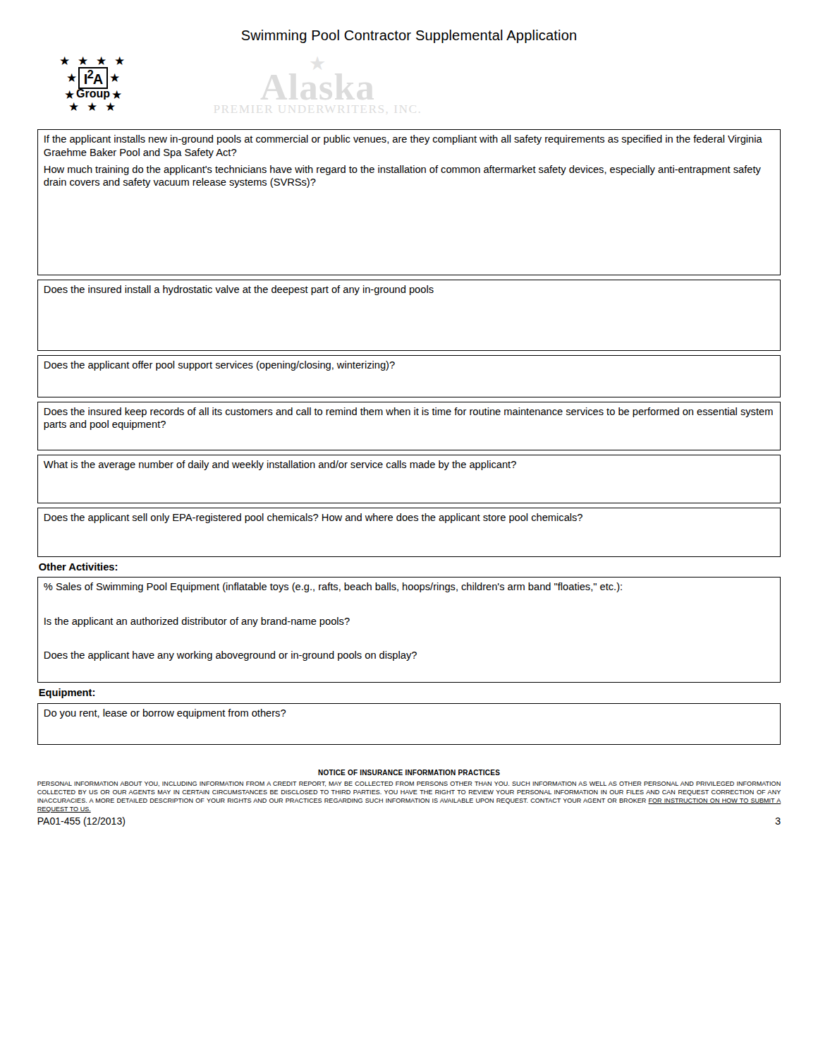Swimming Pool Contractor Supplemental Application
★ ★ ★ ★
★ I2A ★
★ Group ★
★ ★ ★
★
Alaska
PREMIER UNDERWRITERS, INC.
| If the applicant installs new in-ground pools at commercial or public venues, are they compliant with all safety requirements as specified in the federal Virginia Graehme Baker Pool and Spa Safety Act? How much training do the applicant's technicians have with regard to the installation of common aftermarket safety devices, especially anti-entrapment safety drain covers and safety vacuum release systems (SVRSs)? |
| Does the insured install a hydrostatic valve at the deepest part of any in-ground pools |
| Does the applicant offer pool support services (opening/closing, winterizing)? |
| Does the insured keep records of all its customers and call to remind them when it is time for routine maintenance services to be performed on essential system parts and pool equipment? |
| What is the average number of daily and weekly installation and/or service calls made by the applicant? |
| Does the applicant sell only EPA-registered pool chemicals? How and where does the applicant store pool chemicals? |
Other Activities:
| % Sales of Swimming Pool Equipment (inflatable toys (e.g., rafts, beach balls, hoops/rings, children's arm band "floaties," etc.): Is the applicant an authorized distributor of any brand-name pools? Does the applicant have any working aboveground or in-ground pools on display? |
Equipment:
| Do you rent, lease or borrow equipment from others? |
NOTICE OF INSURANCE INFORMATION PRACTICES
PERSONAL INFORMATION ABOUT YOU, INCLUDING INFORMATION FROM A CREDIT REPORT, MAY BE COLLECTED FROM PERSONS OTHER THAN YOU. SUCH INFORMATION AS WELL AS OTHER PERSONAL AND PRIVILEGED INFORMATION COLLECTED BY US OR OUR AGENTS MAY IN CERTAIN CIRCUMSTANCES BE DISCLOSED TO THIRD PARTIES. YOU HAVE THE RIGHT TO REVIEW YOUR PERSONAL INFORMATION IN OUR FILES AND CAN REQUEST CORRECTION OF ANY INACCURACIES. A MORE DETAILED DESCRIPTION OF YOUR RIGHTS AND OUR PRACTICES REGARDING SUCH INFORMATION IS AVAILABLE UPON REQUEST. CONTACT YOUR AGENT OR BROKER FOR INSTRUCTION ON HOW TO SUBMIT A REQUEST TO US.
PA01-455 (12/2013)
3